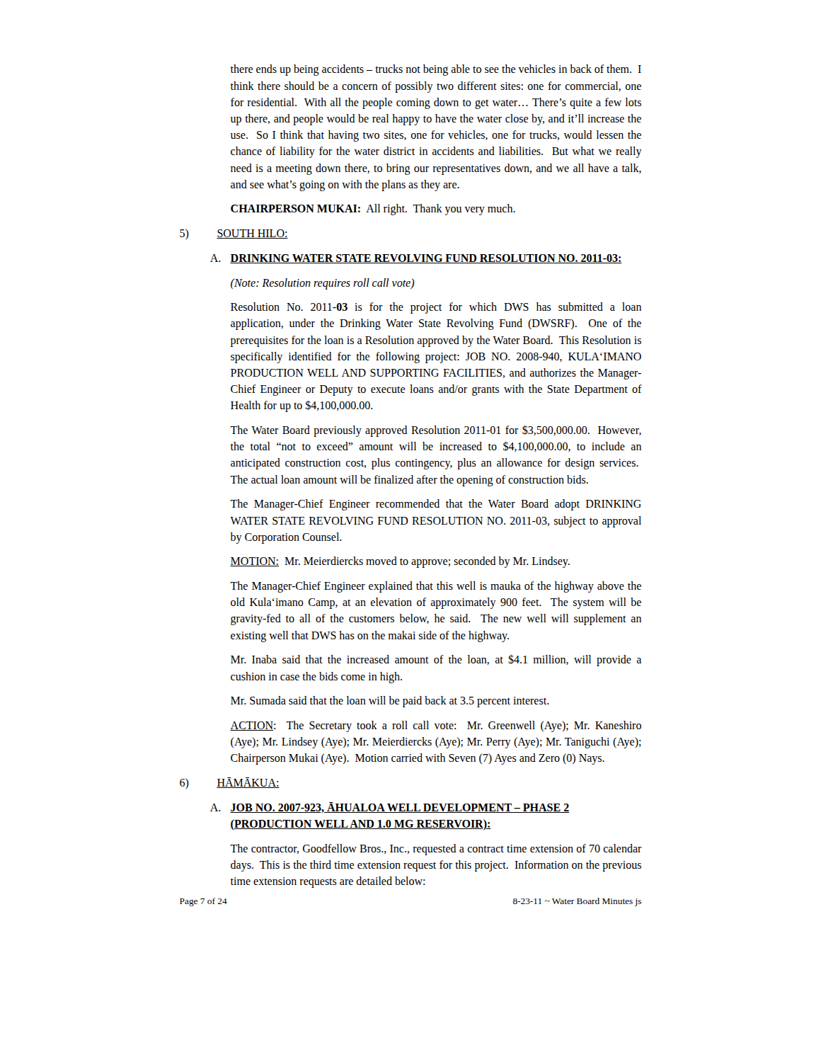there ends up being accidents – trucks not being able to see the vehicles in back of them. I think there should be a concern of possibly two different sites: one for commercial, one for residential. With all the people coming down to get water… There’s quite a few lots up there, and people would be real happy to have the water close by, and it’ll increase the use. So I think that having two sites, one for vehicles, one for trucks, would lessen the chance of liability for the water district in accidents and liabilities. But what we really need is a meeting down there, to bring our representatives down, and we all have a talk, and see what’s going on with the plans as they are.
CHAIRPERSON MUKAI: All right. Thank you very much.
5)
SOUTH HILO:
A.
DRINKING WATER STATE REVOLVING FUND RESOLUTION NO. 2011-03:
(Note: Resolution requires roll call vote)
Resolution No. 2011-03 is for the project for which DWS has submitted a loan application, under the Drinking Water State Revolving Fund (DWSRF). One of the prerequisites for the loan is a Resolution approved by the Water Board. This Resolution is specifically identified for the following project: JOB NO. 2008-940, KULA‘IMANO PRODUCTION WELL AND SUPPORTING FACILITIES, and authorizes the Manager-Chief Engineer or Deputy to execute loans and/or grants with the State Department of Health for up to $4,100,000.00.
The Water Board previously approved Resolution 2011-01 for $3,500,000.00. However, the total “not to exceed” amount will be increased to $4,100,000.00, to include an anticipated construction cost, plus contingency, plus an allowance for design services. The actual loan amount will be finalized after the opening of construction bids.
The Manager-Chief Engineer recommended that the Water Board adopt DRINKING WATER STATE REVOLVING FUND RESOLUTION NO. 2011-03, subject to approval by Corporation Counsel.
MOTION: Mr. Meierdiercks moved to approve; seconded by Mr. Lindsey.
The Manager-Chief Engineer explained that this well is mauka of the highway above the old Kula‘imano Camp, at an elevation of approximately 900 feet. The system will be gravity-fed to all of the customers below, he said. The new well will supplement an existing well that DWS has on the makai side of the highway.
Mr. Inaba said that the increased amount of the loan, at $4.1 million, will provide a cushion in case the bids come in high.
Mr. Sumada said that the loan will be paid back at 3.5 percent interest.
ACTION: The Secretary took a roll call vote: Mr. Greenwell (Aye); Mr. Kaneshiro (Aye); Mr. Lindsey (Aye); Mr. Meierdiercks (Aye); Mr. Perry (Aye); Mr. Taniguchi (Aye); Chairperson Mukai (Aye). Motion carried with Seven (7) Ayes and Zero (0) Nays.
6)
HĀMĀKUA:
A.
JOB NO. 2007-923, ĀHUALOA WELL DEVELOPMENT – PHASE 2 (PRODUCTION WELL AND 1.0 MG RESERVOIR):
The contractor, Goodfellow Bros., Inc., requested a contract time extension of 70 calendar days. This is the third time extension request for this project. Information on the previous time extension requests are detailed below:
Page 7 of 24 8-23-11 ~ Water Board Minutes js